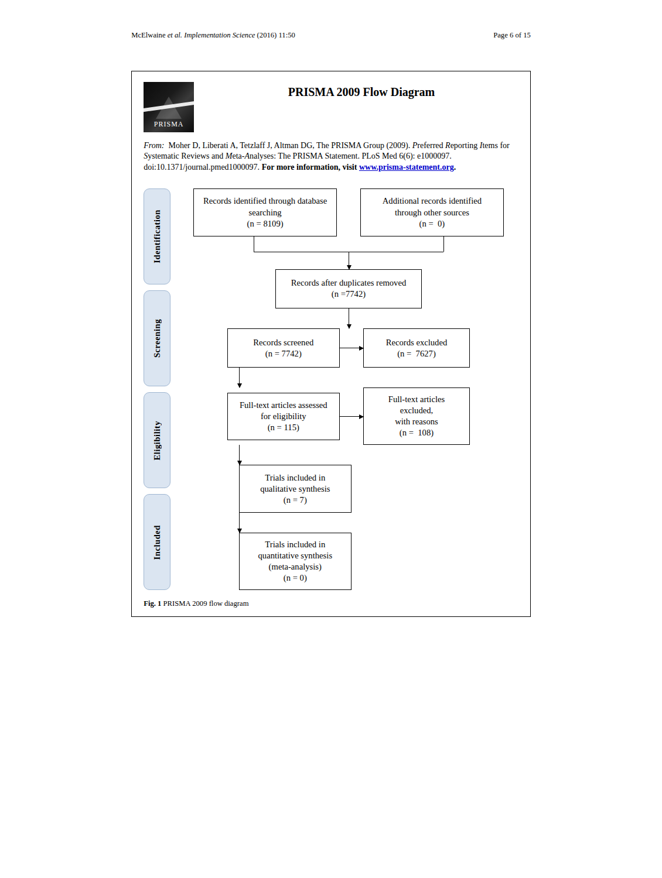McElwaine et al. Implementation Science (2016) 11:50
Page 6 of 15
PRISMA
PRISMA 2009 Flow Diagram
From: Moher D, Liberati A, Tetzlaff J, Altman DG, The PRISMA Group (2009). Preferred Reporting Items for Systematic Reviews and Meta-Analyses: The PRISMA Statement. PLoS Med 6(6): e1000097. doi:10.1371/journal.pmed1000097. For more information, visit www.prisma-statement.org.
Identification
Screening
Eligibility
Included
Records identified through database
searching
(n = 8109)
Additional records identified
through other sources
(n = 0)
Records after duplicates removed
(n =7742)
Records screened
(n = 7742)
Records excluded
(n = 7627)
Full-text articles assessed
for eligibility
(n = 115)
Full-text articles excluded,
with reasons
(n = 108)
Trials included in
qualitative synthesis
(n = 7)
Trials included in
quantitative synthesis
(meta-analysis)
(n = 0)
Fig. 1 PRISMA 2009 flow diagram